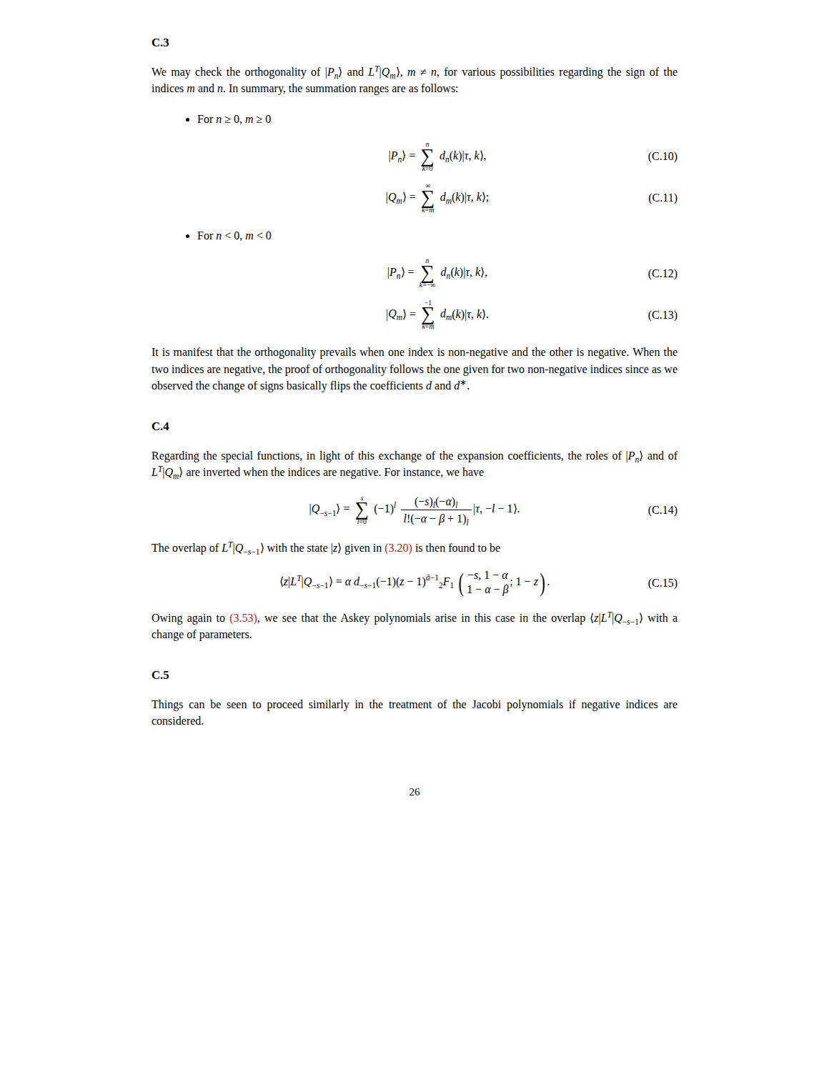C.3
We may check the orthogonality of |Pn⟩ and LT|Qm⟩, m ≠ n, for various possibilities regarding the sign of the indices m and n. In summary, the summation ranges are as follows:
For n ≥ 0, m ≥ 0
|Pn⟩ = n∑k=0 dn(k)|τ, k⟩, (C.10)
|Qm⟩ = ∞∑k=m dm(k)|τ, k⟩; (C.11)
For n < 0, m < 0
|Pn⟩ = n∑k=−∞ dn(k)|τ, k⟩, (C.12)
|Qm⟩ = −1∑k=m dm(k)|τ, k⟩. (C.13)
It is manifest that the orthogonality prevails when one index is non-negative and the other is negative. When the two indices are negative, the proof of orthogonality follows the one given for two non-negative indices since as we observed the change of signs basically flips the coefficients d and d∗.
C.4
Regarding the special functions, in light of this exchange of the expansion coefficients, the roles of |Pn⟩ and of LT|Qm⟩ are inverted when the indices are negative. For instance, we have
|Q−s−1⟩ = s∑l=0 (−1)l (−s)l(−α)l l!(−α − β + 1)l|τ, −l − 1⟩. (C.14)
The overlap of LT|Q−s−1⟩ with the state |z⟩ given in (3.20) is then found to be
⟨z|LT|Q−s−1⟩ = α d−s−1(−1)(z − 1)ā−12F1 (−s, 1 − α 1 − α − β; 1 − z). (C.15)
Owing again to (3.53), we see that the Askey polynomials arise in this case in the overlap ⟨z|LT|Q−s−1⟩ with a change of parameters.
C.5
Things can be seen to proceed similarly in the treatment of the Jacobi polynomials if negative indices are considered.
26